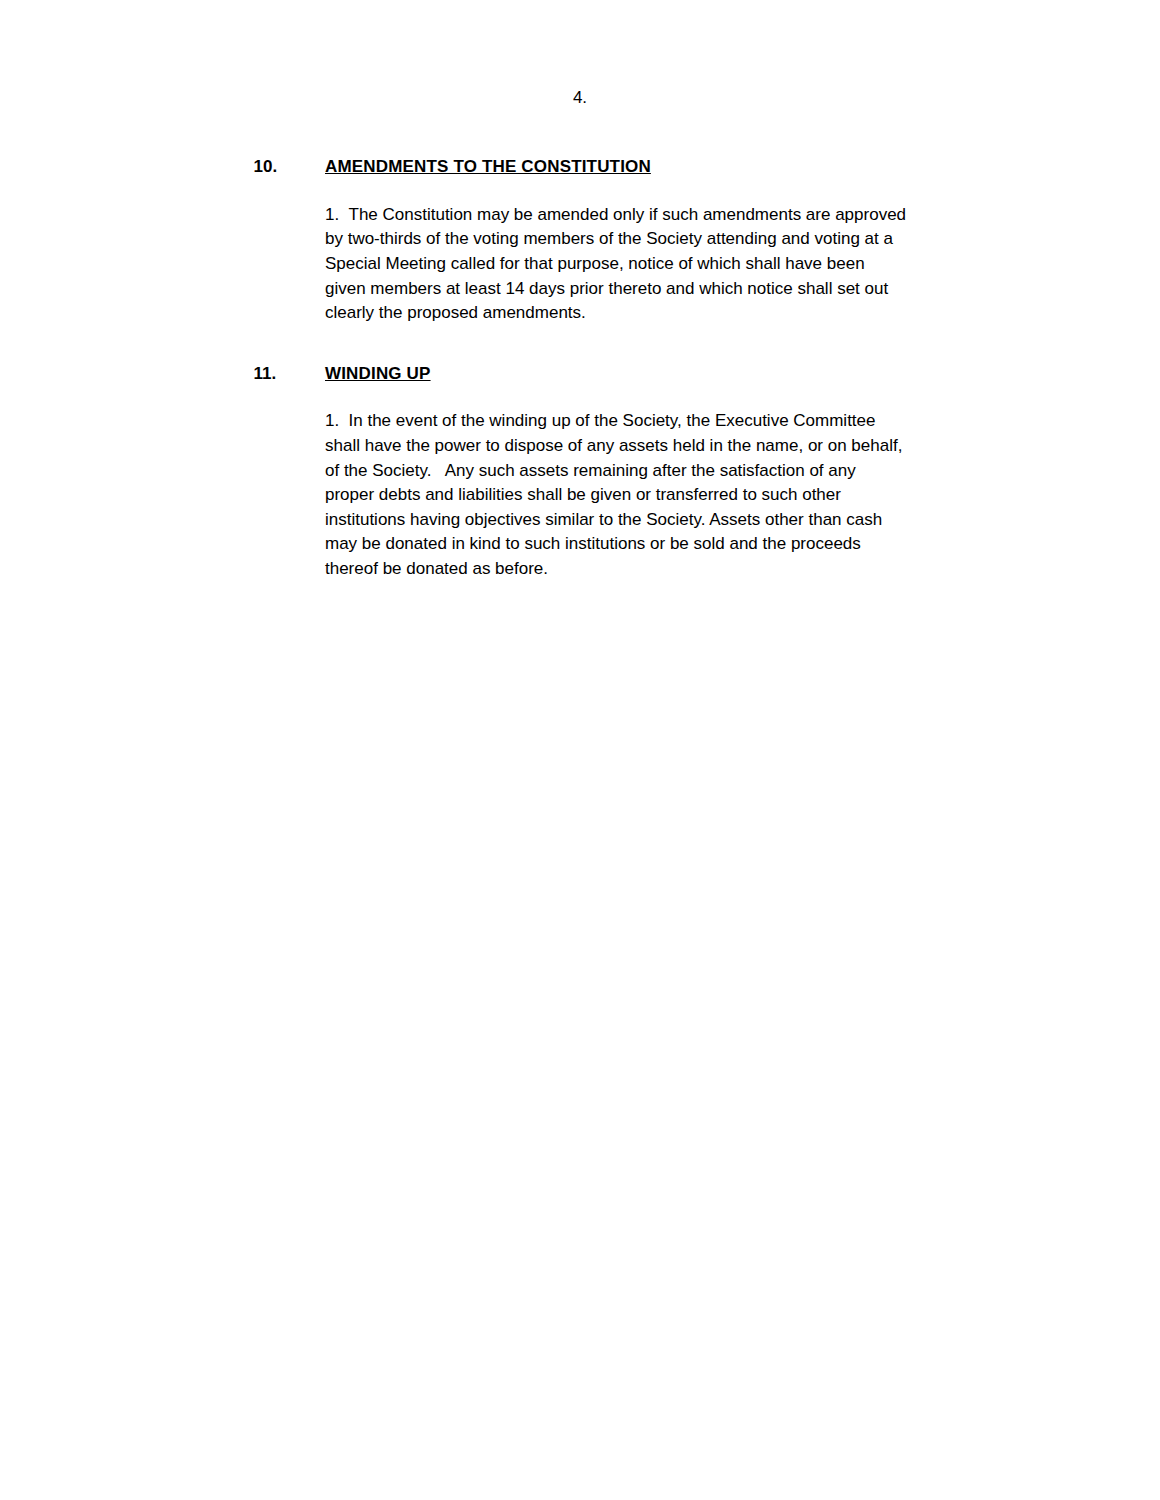4.
10. AMENDMENTS TO THE CONSTITUTION
1. The Constitution may be amended only if such amendments are approved by two-thirds of the voting members of the Society attending and voting at a Special Meeting called for that purpose, notice of which shall have been given members at least 14 days prior thereto and which notice shall set out clearly the proposed amendments.
11. WINDING UP
1. In the event of the winding up of the Society, the Executive Committee shall have the power to dispose of any assets held in the name, or on behalf, of the Society. Any such assets remaining after the satisfaction of any proper debts and liabilities shall be given or transferred to such other institutions having objectives similar to the Society. Assets other than cash may be donated in kind to such institutions or be sold and the proceeds thereof be donated as before.